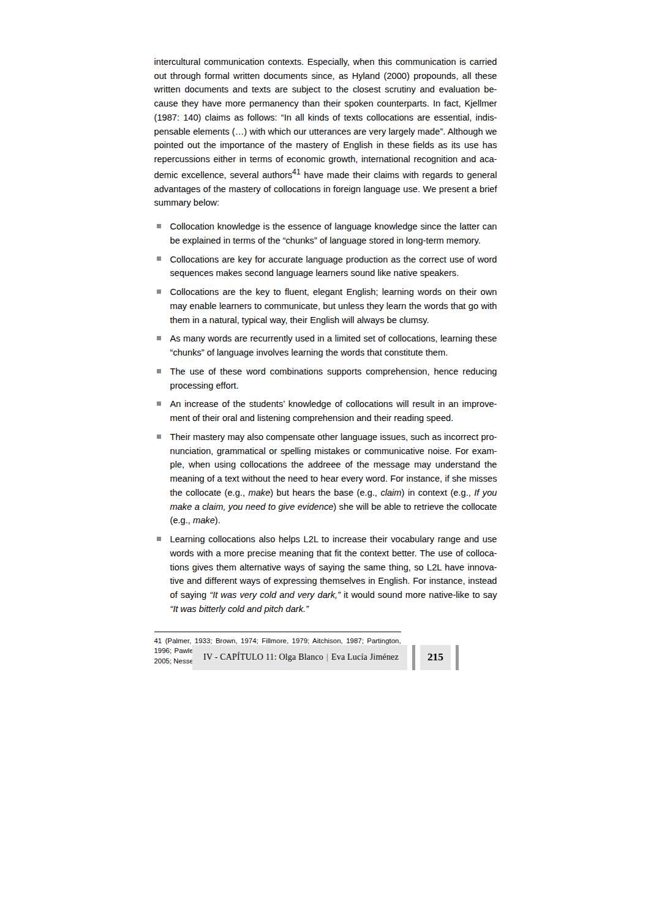intercultural communication contexts. Especially, when this communication is carried out through formal written documents since, as Hyland (2000) propounds, all these written documents and texts are subject to the closest scrutiny and evaluation because they have more permanency than their spoken counterparts. In fact, Kjellmer (1987: 140) claims as follows: “In all kinds of texts collocations are essential, indispensable elements (…) with which our utterances are very largely made”. Although we pointed out the importance of the mastery of English in these fields as its use has repercussions either in terms of economic growth, international recognition and academic excellence, several authors41 have made their claims with regards to general advantages of the mastery of collocations in foreign language use. We present a brief summary below:
Collocation knowledge is the essence of language knowledge since the latter can be explained in terms of the “chunks” of language stored in long-term memory.
Collocations are key for accurate language production as the correct use of word sequences makes second language learners sound like native speakers.
Collocations are the key to fluent, elegant English; learning words on their own may enable learners to communicate, but unless they learn the words that go with them in a natural, typical way, their English will always be clumsy.
As many words are recurrently used in a limited set of collocations, learning these “chunks” of language involves learning the words that constitute them.
The use of these word combinations supports comprehension, hence reducing processing effort.
An increase of the students’ knowledge of collocations will result in an improvement of their oral and listening comprehension and their reading speed.
Their mastery may also compensate other language issues, such as incorrect pronunciation, grammatical or spelling mistakes or communicative noise. For example, when using collocations the addreee of the message may understand the meaning of a text without the need to hear every word. For instance, if she misses the collocate (e.g., make) but hears the base (e.g., claim) in context (e.g., If you make a claim, you need to give evidence) she will be able to retrieve the collocate (e.g., make).
Learning collocations also helps L2L to increase their vocabulary range and use words with a more precise meaning that fit the context better. The use of collocations gives them alternative ways of saying the same thing, so L2L have innovative and different ways of expressing themselves in English. For instance, instead of saying “It was very cold and very dark,” it would sound more native-like to say “It was bitterly cold and pitch dark.”
41 (Palmer, 1933; Brown, 1974; Fillmore, 1979; Aitchison, 1987; Partington, 1996; Pawley and Syder, 1983; Ellis, 2001; Nation, 2001; McCarthy & O’Dell, 2005; Nesselhauf, 2005; Walter and Woodford, 2010).
IV - CAPÍTULO 11: Olga Blanco | Eva Lucía Jiménez
215